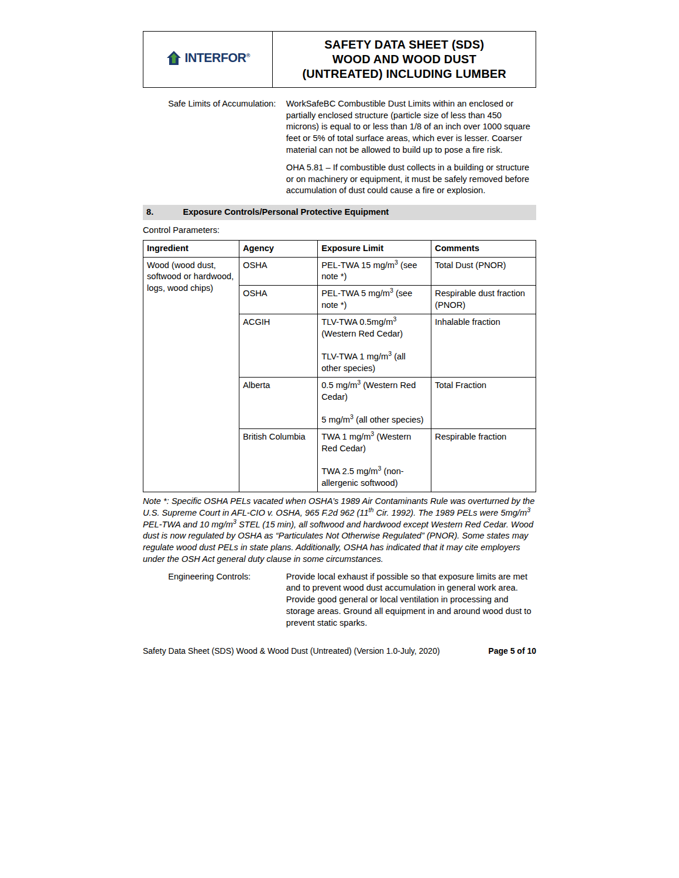| INTERFOR ® | SAFETY DATA SHEET (SDS) WOOD AND WOOD DUST (UNTREATED) INCLUDING LUMBER |
Safe Limits of Accumulation:
WorkSafeBC Combustible Dust Limits within an enclosed or partially enclosed structure (particle size of less than 450 microns) is equal to or less than 1/8 of an inch over 1000 square feet or 5% of total surface areas, which ever is lesser. Coarser material can not be allowed to build up to pose a fire risk.
OHA 5.81 – If combustible dust collects in a building or structure or on machinery or equipment, it must be safely removed before accumulation of dust could cause a fire or explosion.
8. Exposure Controls/Personal Protective Equipment
Control Parameters:
| Ingredient | Agency | Exposure Limit | Comments |
| --- | --- | --- | --- |
| Wood (wood dust, softwood or hardwood, logs, wood chips) | OSHA | PEL-TWA 15 mg/m 3 (see note *) | Total Dust (PNOR) |
| OSHA | PEL-TWA 5 mg/m 3 (see note *) | Respirable dust fraction (PNOR) |
| ACGIH | TLV-TWA 0.5mg/m 3 (Western Red Cedar) TLV-TWA 1 mg/m 3 (all other species) | Inhalable fraction |
| Alberta | 0.5 mg/m 3 (Western Red Cedar) 5 mg/m 3 (all other species) | Total Fraction |
| British Columbia | TWA 1 mg/m 3 (Western Red Cedar) TWA 2.5 mg/m 3 (non-allergenic softwood) | Respirable fraction |
Note *: Specific OSHA PELs vacated when OSHA’s 1989 Air Contaminants Rule was overturned by the U.S. Supreme Court in AFL-CIO v. OSHA, 965 F.2d 962 (11th Cir. 1992). The 1989 PELs were 5mg/m3 PEL-TWA and 10 mg/m3 STEL (15 min), all softwood and hardwood except Western Red Cedar. Wood dust is now regulated by OSHA as “Particulates Not Otherwise Regulated” (PNOR). Some states may regulate wood dust PELs in state plans. Additionally, OSHA has indicated that it may cite employers under the OSH Act general duty clause in some circumstances.
Engineering Controls:
Provide local exhaust if possible so that exposure limits are met and to prevent wood dust accumulation in general work area. Provide good general or local ventilation in processing and storage areas. Ground all equipment in and around wood dust to prevent static sparks.
Safety Data Sheet (SDS) Wood & Wood Dust (Untreated) (Version 1.0-July, 2020)
Page 5 of 10